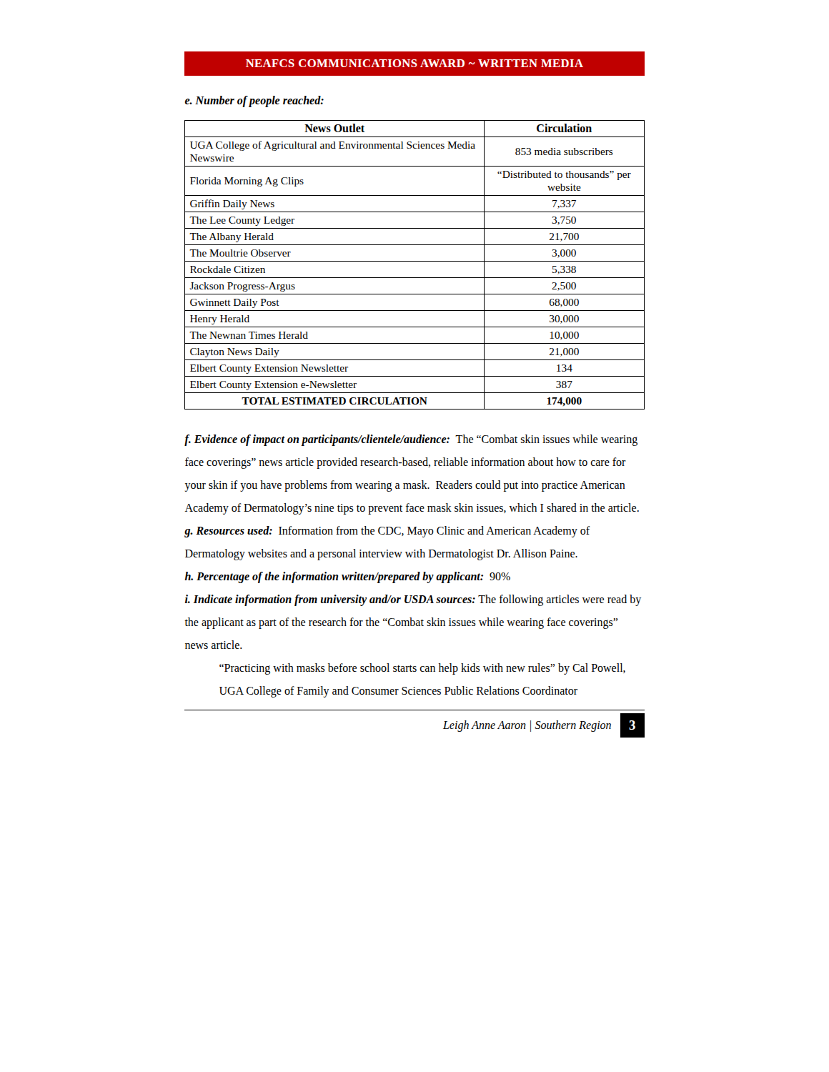NEAFCS COMMUNICATIONS AWARD ~ WRITTEN MEDIA
e. Number of people reached:
| News Outlet | Circulation |
| --- | --- |
| UGA College of Agricultural and Environmental Sciences Media Newswire | 853 media subscribers |
| Florida Morning Ag Clips | “Distributed to thousands” per website |
| Griffin Daily News | 7,337 |
| The Lee County Ledger | 3,750 |
| The Albany Herald | 21,700 |
| The Moultrie Observer | 3,000 |
| Rockdale Citizen | 5,338 |
| Jackson Progress-Argus | 2,500 |
| Gwinnett Daily Post | 68,000 |
| Henry Herald | 30,000 |
| The Newnan Times Herald | 10,000 |
| Clayton News Daily | 21,000 |
| Elbert County Extension Newsletter | 134 |
| Elbert County Extension e-Newsletter | 387 |
| TOTAL ESTIMATED CIRCULATION | 174,000 |
f. Evidence of impact on participants/clientele/audience: The “Combat skin issues while wearing face coverings” news article provided research-based, reliable information about how to care for your skin if you have problems from wearing a mask. Readers could put into practice American Academy of Dermatology’s nine tips to prevent face mask skin issues, which I shared in the article.
g. Resources used: Information from the CDC, Mayo Clinic and American Academy of Dermatology websites and a personal interview with Dermatologist Dr. Allison Paine.
h. Percentage of the information written/prepared by applicant: 90%
i. Indicate information from university and/or USDA sources: The following articles were read by the applicant as part of the research for the “Combat skin issues while wearing face coverings” news article.
“Practicing with masks before school starts can help kids with new rules” by Cal Powell, UGA College of Family and Consumer Sciences Public Relations Coordinator
Leigh Anne Aaron | Southern Region 3